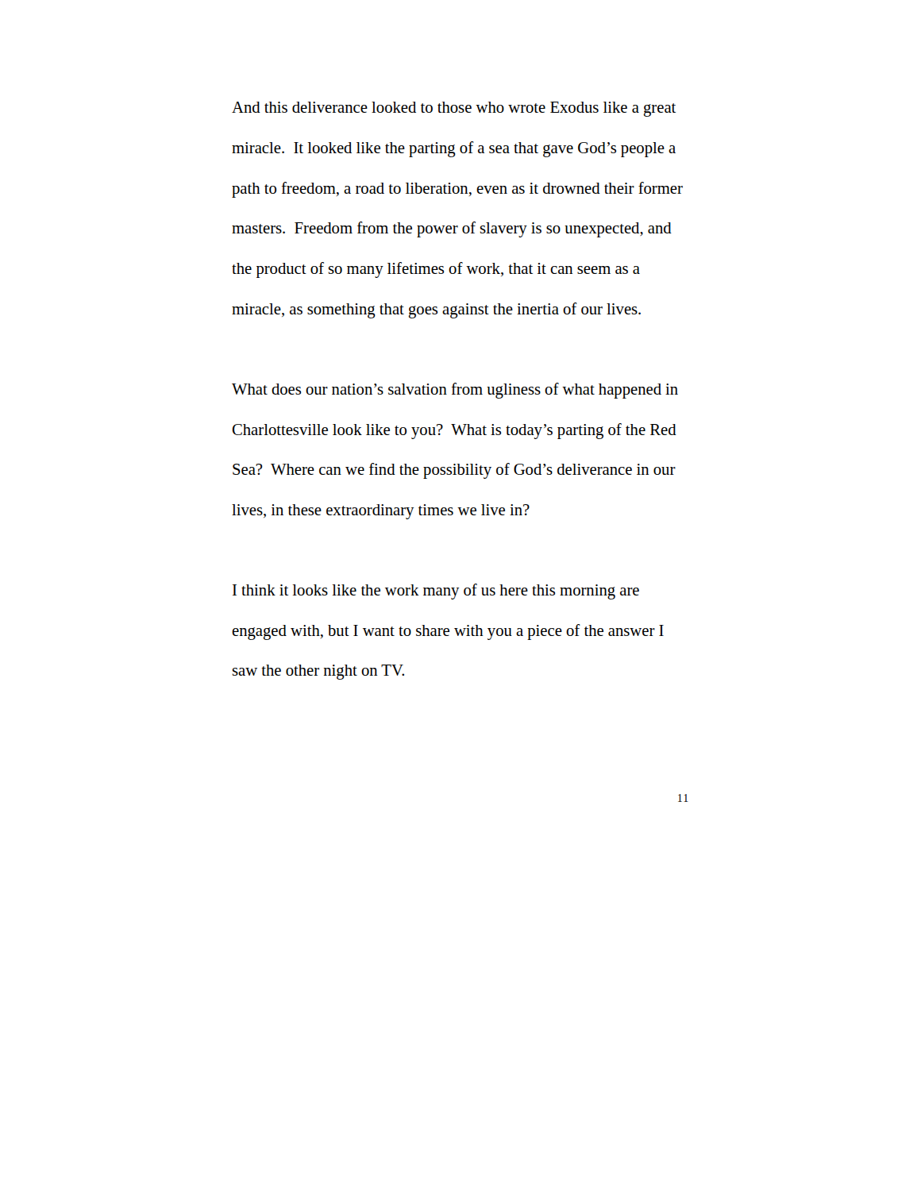And this deliverance looked to those who wrote Exodus like a great miracle. It looked like the parting of a sea that gave God’s people a path to freedom, a road to liberation, even as it drowned their former masters. Freedom from the power of slavery is so unexpected, and the product of so many lifetimes of work, that it can seem as a miracle, as something that goes against the inertia of our lives.
What does our nation’s salvation from ugliness of what happened in Charlottesville look like to you? What is today’s parting of the Red Sea? Where can we find the possibility of God’s deliverance in our lives, in these extraordinary times we live in?
I think it looks like the work many of us here this morning are engaged with, but I want to share with you a piece of the answer I saw the other night on TV.
11